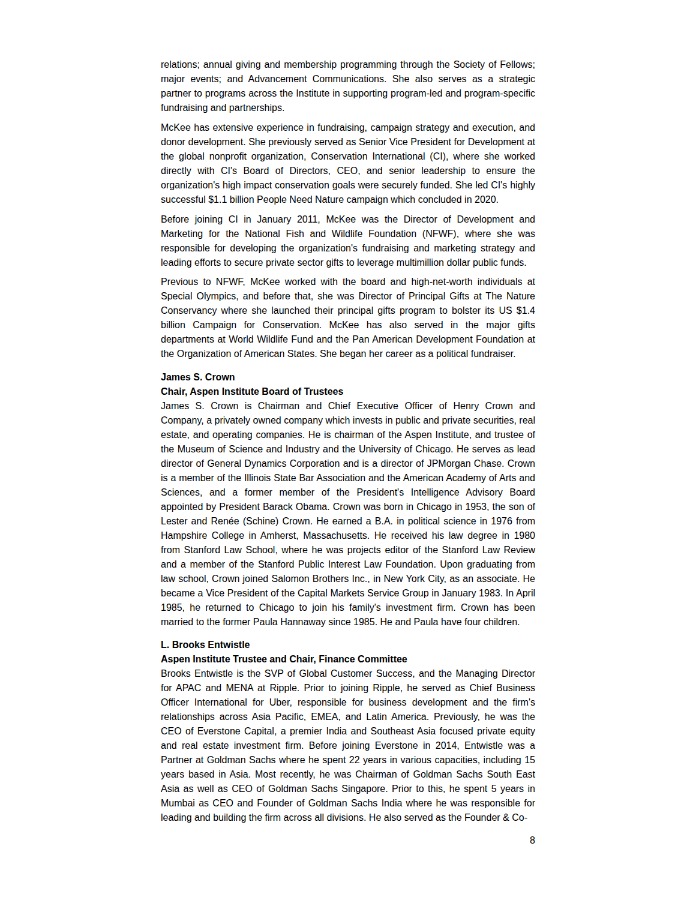relations; annual giving and membership programming through the Society of Fellows; major events; and Advancement Communications. She also serves as a strategic partner to programs across the Institute in supporting program-led and program-specific fundraising and partnerships.
McKee has extensive experience in fundraising, campaign strategy and execution, and donor development. She previously served as Senior Vice President for Development at the global nonprofit organization, Conservation International (CI), where she worked directly with CI's Board of Directors, CEO, and senior leadership to ensure the organization's high impact conservation goals were securely funded. She led CI's highly successful $1.1 billion People Need Nature campaign which concluded in 2020.
Before joining CI in January 2011, McKee was the Director of Development and Marketing for the National Fish and Wildlife Foundation (NFWF), where she was responsible for developing the organization's fundraising and marketing strategy and leading efforts to secure private sector gifts to leverage multimillion dollar public funds.
Previous to NFWF, McKee worked with the board and high-net-worth individuals at Special Olympics, and before that, she was Director of Principal Gifts at The Nature Conservancy where she launched their principal gifts program to bolster its US $1.4 billion Campaign for Conservation. McKee has also served in the major gifts departments at World Wildlife Fund and the Pan American Development Foundation at the Organization of American States. She began her career as a political fundraiser.
James S. Crown
Chair, Aspen Institute Board of Trustees
James S. Crown is Chairman and Chief Executive Officer of Henry Crown and Company, a privately owned company which invests in public and private securities, real estate, and operating companies. He is chairman of the Aspen Institute, and trustee of the Museum of Science and Industry and the University of Chicago. He serves as lead director of General Dynamics Corporation and is a director of JPMorgan Chase. Crown is a member of the Illinois State Bar Association and the American Academy of Arts and Sciences, and a former member of the President's Intelligence Advisory Board appointed by President Barack Obama. Crown was born in Chicago in 1953, the son of Lester and Renée (Schine) Crown. He earned a B.A. in political science in 1976 from Hampshire College in Amherst, Massachusetts. He received his law degree in 1980 from Stanford Law School, where he was projects editor of the Stanford Law Review and a member of the Stanford Public Interest Law Foundation. Upon graduating from law school, Crown joined Salomon Brothers Inc., in New York City, as an associate. He became a Vice President of the Capital Markets Service Group in January 1983. In April 1985, he returned to Chicago to join his family's investment firm. Crown has been married to the former Paula Hannaway since 1985. He and Paula have four children.
L. Brooks Entwistle
Aspen Institute Trustee and Chair, Finance Committee
Brooks Entwistle is the SVP of Global Customer Success, and the Managing Director for APAC and MENA at Ripple. Prior to joining Ripple, he served as Chief Business Officer International for Uber, responsible for business development and the firm's relationships across Asia Pacific, EMEA, and Latin America. Previously, he was the CEO of Everstone Capital, a premier India and Southeast Asia focused private equity and real estate investment firm. Before joining Everstone in 2014, Entwistle was a Partner at Goldman Sachs where he spent 22 years in various capacities, including 15 years based in Asia. Most recently, he was Chairman of Goldman Sachs South East Asia as well as CEO of Goldman Sachs Singapore. Prior to this, he spent 5 years in Mumbai as CEO and Founder of Goldman Sachs India where he was responsible for leading and building the firm across all divisions. He also served as the Founder & Co-
8